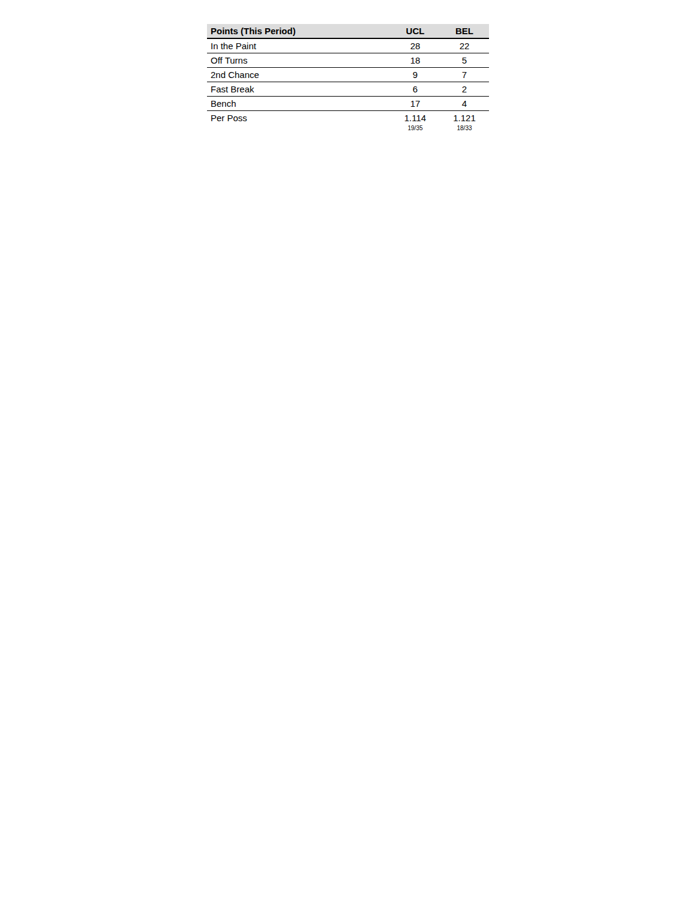| Points (This Period) | UCL | BEL |
| --- | --- | --- |
| In the Paint | 28 | 22 |
| Off Turns | 18 | 5 |
| 2nd Chance | 9 | 7 |
| Fast Break | 6 | 2 |
| Bench | 17 | 4 |
| Per Poss | 1.114 | 1.121 |
| | 19/35 | 18/33 |